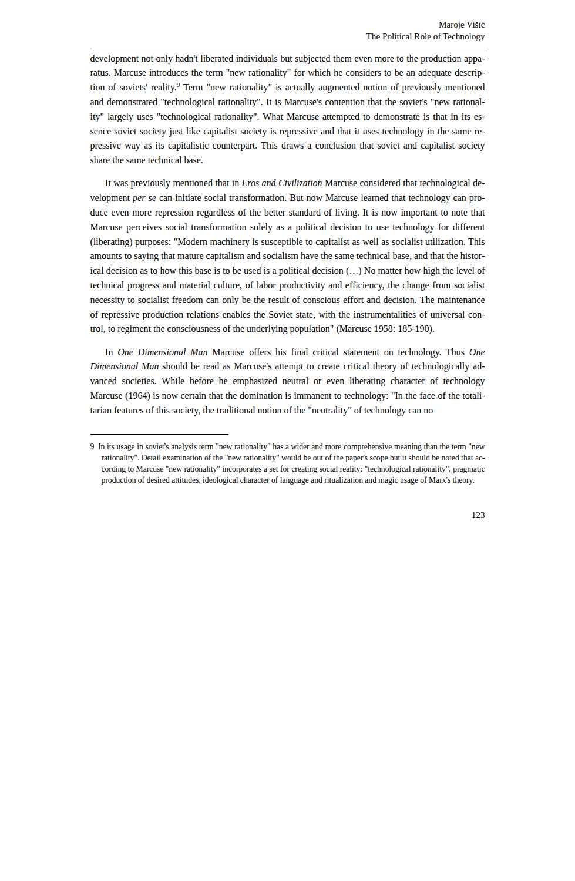Maroje Višić The Political Role of Technology
development not only hadn't liberated individuals but subjected them even more to the production apparatus. Marcuse introduces the term "new rationality" for which he considers to be an adequate description of soviets' reality.9 Term "new rationality" is actually augmented notion of previously mentioned and demonstrated "technological rationality". It is Marcuse's contention that the soviet's "new rationality" largely uses "technological rationality". What Marcuse attempted to demonstrate is that in its essence soviet society just like capitalist society is repressive and that it uses technology in the same repressive way as its capitalistic counterpart. This draws a conclusion that soviet and capitalist society share the same technical base.
It was previously mentioned that in Eros and Civilization Marcuse considered that technological development per se can initiate social transformation. But now Marcuse learned that technology can produce even more repression regardless of the better standard of living. It is now important to note that Marcuse perceives social transformation solely as a political decision to use technology for different (liberating) purposes: "Modern machinery is susceptible to capitalist as well as socialist utilization. This amounts to saying that mature capitalism and socialism have the same technical base, and that the historical decision as to how this base is to be used is a political decision (…) No matter how high the level of technical progress and material culture, of labor productivity and efficiency, the change from socialist necessity to socialist freedom can only be the result of conscious effort and decision. The maintenance of repressive production relations enables the Soviet state, with the instrumentalities of universal control, to regiment the consciousness of the underlying population" (Marcuse 1958: 185-190).
In One Dimensional Man Marcuse offers his final critical statement on technology. Thus One Dimensional Man should be read as Marcuse's attempt to create critical theory of technologically advanced societies. While before he emphasized neutral or even liberating character of technology Marcuse (1964) is now certain that the domination is immanent to technology: "In the face of the totalitarian features of this society, the traditional notion of the "neutrality" of technology can no
9 In its usage in soviet's analysis term "new rationality" has a wider and more comprehensive meaning than the term "new rationality". Detail examination of the "new rationality" would be out of the paper's scope but it should be noted that according to Marcuse "new rationality" incorporates a set for creating social reality: "technological rationality", pragmatic production of desired attitudes, ideological character of language and ritualization and magic usage of Marx's theory.
123